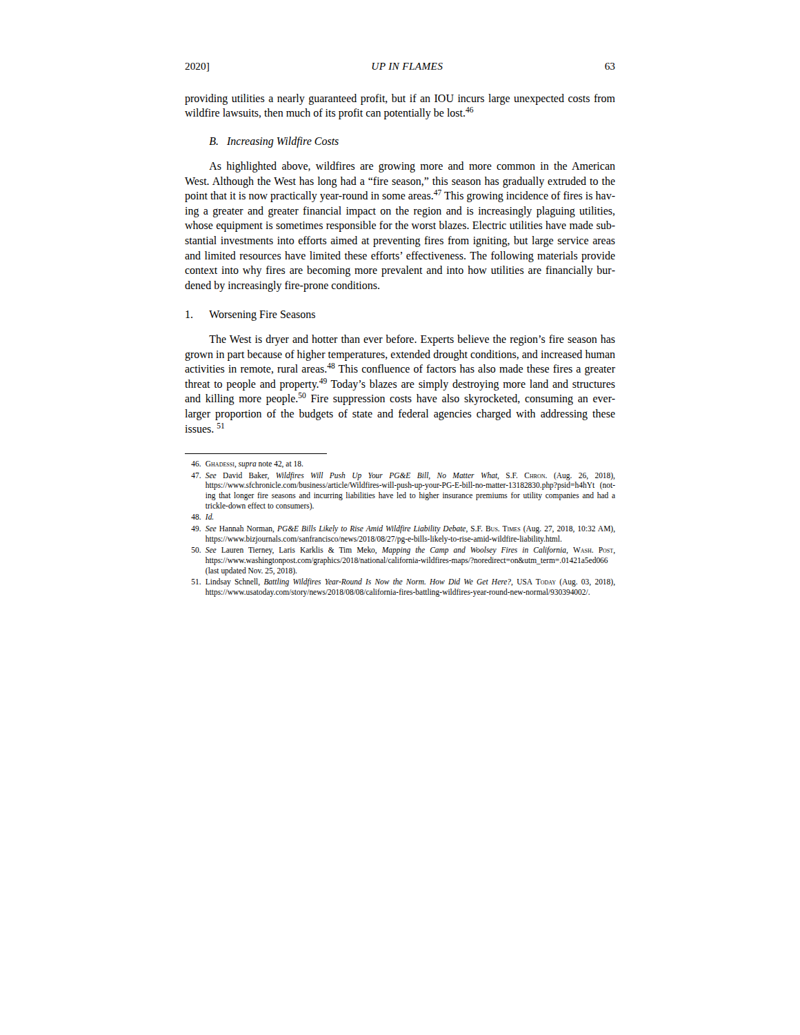2020] UP IN FLAMES 63
providing utilities a nearly guaranteed profit, but if an IOU incurs large unexpected costs from wildfire lawsuits, then much of its profit can potentially be lost.46
B. Increasing Wildfire Costs
As highlighted above, wildfires are growing more and more common in the American West. Although the West has long had a “fire season,” this season has gradually extruded to the point that it is now practically year-round in some areas.47 This growing incidence of fires is having a greater and greater financial impact on the region and is increasingly plaguing utilities, whose equipment is sometimes responsible for the worst blazes. Electric utilities have made substantial investments into efforts aimed at preventing fires from igniting, but large service areas and limited resources have limited these efforts’ effectiveness. The following materials provide context into why fires are becoming more prevalent and into how utilities are financially burdened by increasingly fire-prone conditions.
1. Worsening Fire Seasons
The West is dryer and hotter than ever before. Experts believe the region’s fire season has grown in part because of higher temperatures, extended drought conditions, and increased human activities in remote, rural areas.48 This confluence of factors has also made these fires a greater threat to people and property.49 Today’s blazes are simply destroying more land and structures and killing more people.50 Fire suppression costs have also skyrocketed, consuming an ever-larger proportion of the budgets of state and federal agencies charged with addressing these issues. 51
46.
Ghadessi, supra note 42, at 18.
47.
See David Baker, Wildfires Will Push Up Your PG&E Bill, No Matter What, S.F. Chron. (Aug. 26, 2018), https://www.sfchronicle.com/business/article/Wildfires-will-push-up-your-PG-E-bill-no-matter-13182830.php?psid=h4hYt (noting that longer fire seasons and incurring liabilities have led to higher insurance premiums for utility companies and had a trickle-down effect to consumers).
48.
Id.
49.
See Hannah Norman, PG&E Bills Likely to Rise Amid Wildfire Liability Debate, S.F. Bus. Times (Aug. 27, 2018, 10:32 AM), https://www.bizjournals.com/sanfrancisco/news/2018/08/27/pg-e-bills-likely-to-rise-amid-wildfire-liability.html.
50.
See Lauren Tierney, Laris Karklis & Tim Meko, Mapping the Camp and Woolsey Fires in California, Wash. Post, https://www.washingtonpost.com/graphics/2018/national/california-wildfires-maps/?noredirect=on&utm_term=.01421a5ed066 (last updated Nov. 25, 2018).
51.
Lindsay Schnell, Battling Wildfires Year-Round Is Now the Norm. How Did We Get Here?, USA Today (Aug. 03, 2018), https://www.usatoday.com/story/news/2018/08/08/california-fires-battling-wildfires-year-round-new-normal/930394002/.